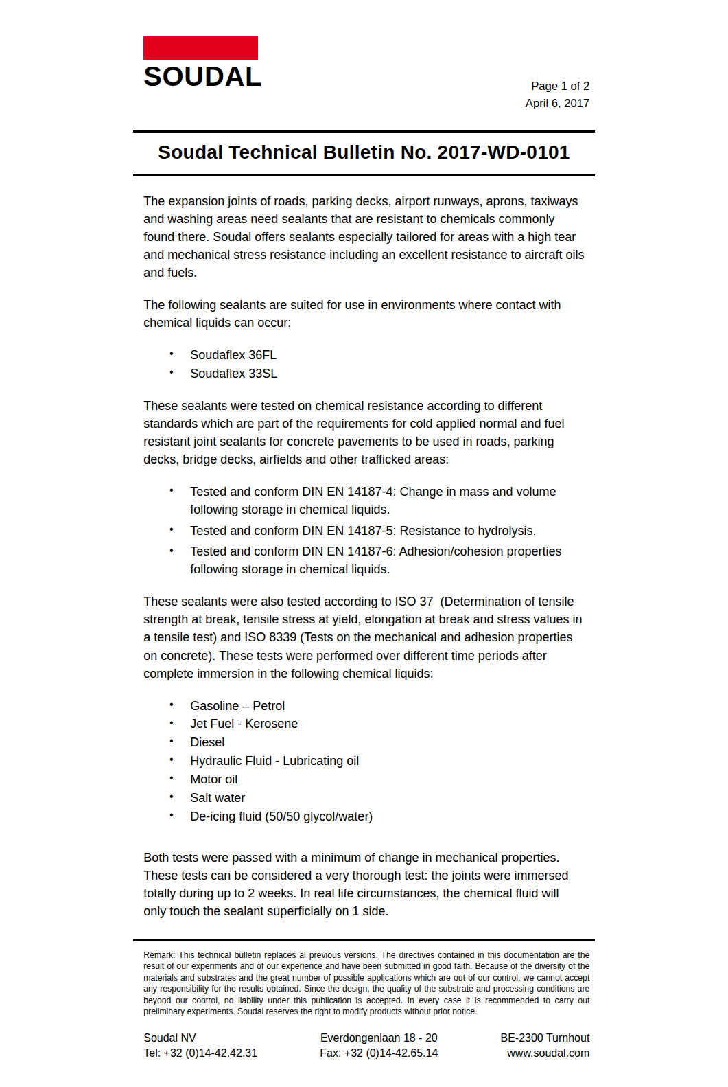SOUDAL
Page 1 of 2
April 6, 2017
Soudal Technical Bulletin No. 2017-WD-0101
The expansion joints of roads, parking decks, airport runways, aprons, taxiways and washing areas need sealants that are resistant to chemicals commonly found there. Soudal offers sealants especially tailored for areas with a high tear and mechanical stress resistance including an excellent resistance to aircraft oils and fuels.
The following sealants are suited for use in environments where contact with chemical liquids can occur:
Soudaflex 36FL
Soudaflex 33SL
These sealants were tested on chemical resistance according to different standards which are part of the requirements for cold applied normal and fuel resistant joint sealants for concrete pavements to be used in roads, parking decks, bridge decks, airfields and other trafficked areas:
Tested and conform DIN EN 14187-4: Change in mass and volume following storage in chemical liquids.
Tested and conform DIN EN 14187-5: Resistance to hydrolysis.
Tested and conform DIN EN 14187-6: Adhesion/cohesion properties following storage in chemical liquids.
These sealants were also tested according to ISO 37 (Determination of tensile strength at break, tensile stress at yield, elongation at break and stress values in a tensile test) and ISO 8339 (Tests on the mechanical and adhesion properties on concrete). These tests were performed over different time periods after complete immersion in the following chemical liquids:
Gasoline – Petrol
Jet Fuel - Kerosene
Diesel
Hydraulic Fluid - Lubricating oil
Motor oil
Salt water
De-icing fluid (50/50 glycol/water)
Both tests were passed with a minimum of change in mechanical properties. These tests can be considered a very thorough test: the joints were immersed totally during up to 2 weeks. In real life circumstances, the chemical fluid will only touch the sealant superficially on 1 side.
Remark: This technical bulletin replaces al previous versions. The directives contained in this documentation are the result of our experiments and of our experience and have been submitted in good faith. Because of the diversity of the materials and substrates and the great number of possible applications which are out of our control, we cannot accept any responsibility for the results obtained. Since the design, the quality of the substrate and processing conditions are beyond our control, no liability under this publication is accepted. In every case it is recommended to carry out preliminary experiments. Soudal reserves the right to modify products without prior notice.
Soudal NV
Tel: +32 (0)14-42.42.31
Everdongenlaan 18 - 20
Fax: +32 (0)14-42.65.14
BE-2300 Turnhout
www.soudal.com